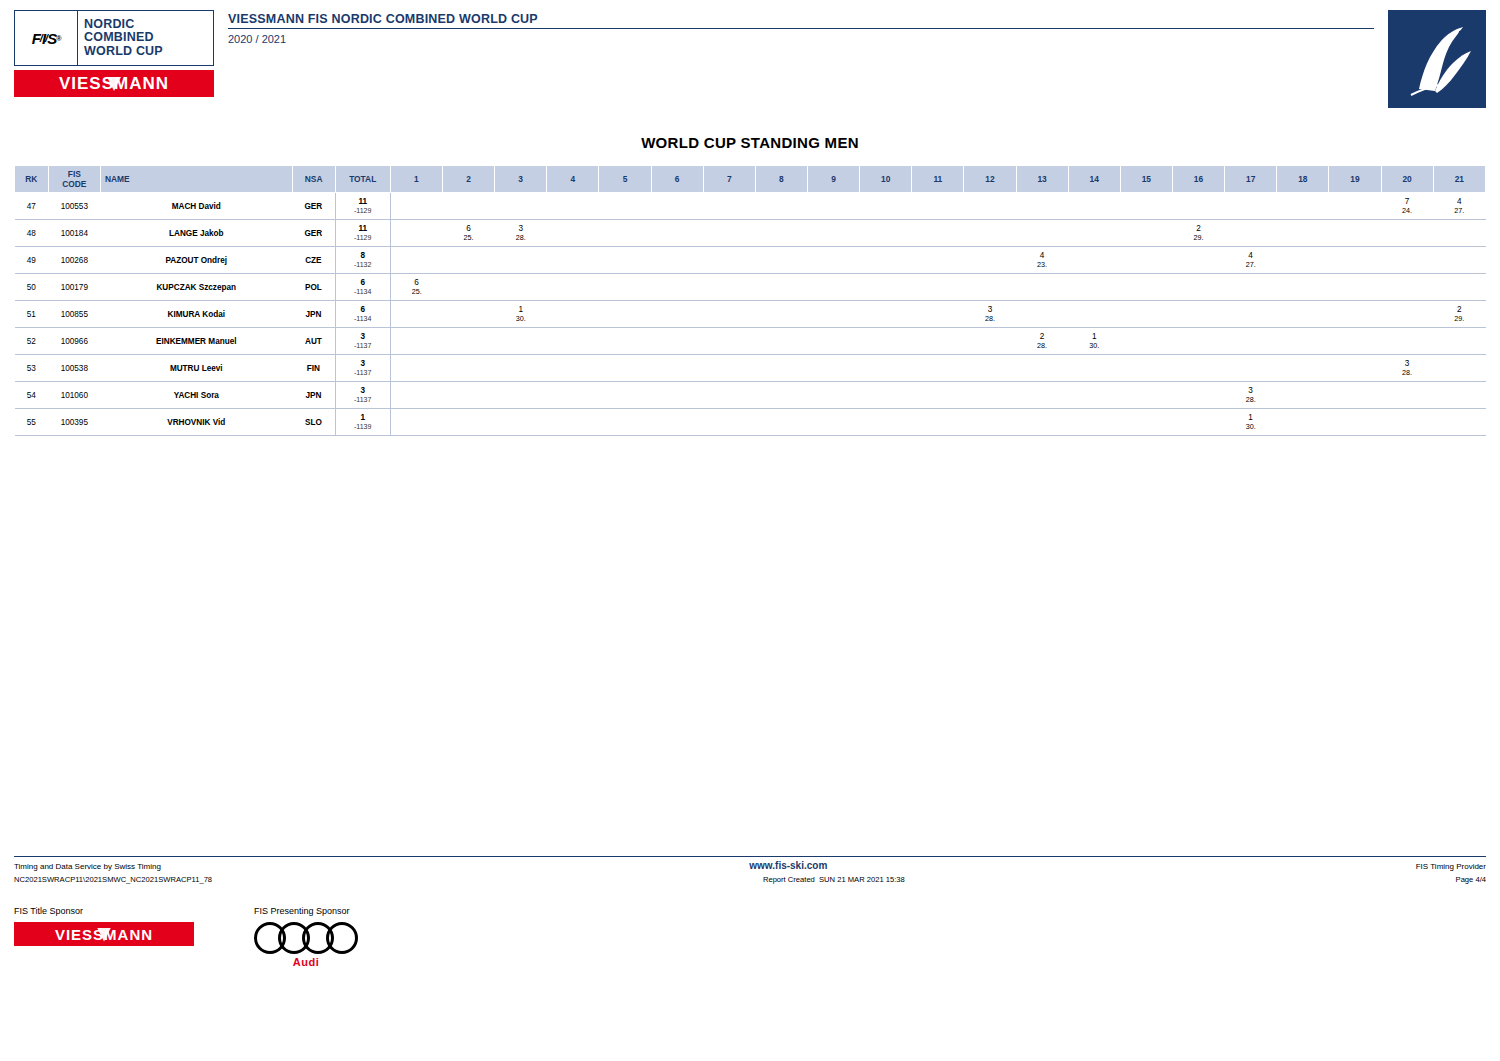F/I/S®
NORDIC COMBINED WORLD CUP
VIESSMANN
VIESSMANN FIS NORDIC COMBINED WORLD CUP
2020 / 2021
WORLD CUP STANDING MEN
| RK | FIS CODE | NAME | NSA | TOTAL | 1 | 2 | 3 | 4 | 5 | 6 | 7 | 8 | 9 | 10 | 11 | 12 | 13 | 14 | 15 | 16 | 17 | 18 | 19 | 20 | 21 |
| --- | --- | --- | --- | --- | --- | --- | --- | --- | --- | --- | --- | --- | --- | --- | --- | --- | --- | --- | --- | --- | --- | --- | --- | --- | --- |
| 47 | 100553 | MACH David | GER | 11 -1129 | | | | | | | | | | | | | | | | | | | | 7 24. | 4 27. |
| 48 | 100184 | LANGE Jakob | GER | 11 -1129 | | 6 25. | 3 28. | | | | | | | | | | | | | 2 29. | | | | | |
| 49 | 100268 | PAZOUT Ondrej | CZE | 8 -1132 | | | | | | | | | | | | | 4 23. | | | | 4 27. | | | | |
| 50 | 100179 | KUPCZAK Szczepan | POL | 6 -1134 | 6 25. | | | | | | | | | | | | | | | | | | | | |
| 51 | 100855 | KIMURA Kodai | JPN | 6 -1134 | | | 1 30. | | | | | | | | | 3 28. | | | | | | | | | 2 29. |
| 52 | 100966 | EINKEMMER Manuel | AUT | 3 -1137 | | | | | | | | | | | | | 2 28. | 1 30. | | | | | | | |
| 53 | 100538 | MUTRU Leevi | FIN | 3 -1137 | | | | | | | | | | | | | | | | | | | | 3 28. | |
| 54 | 101060 | YACHI Sora | JPN | 3 -1137 | | | | | | | | | | | | | | | | | 3 28. | | | | |
| 55 | 100395 | VRHOVNIK Vid | SLO | 1 -1139 | | | | | | | | | | | | | | | | | 1 30. | | | | |
Timing and Data Service by Swiss Timing
www.fis-ski.com
FIS Timing Provider
NC2021SWRACP11\2021SMWC_NC2021SWRACP11_78
Report Created SUN 21 MAR 2021 15:38
Page 4/4
FIS Title Sponsor
VIESSMANN
FIS Presenting Sponsor
Audi